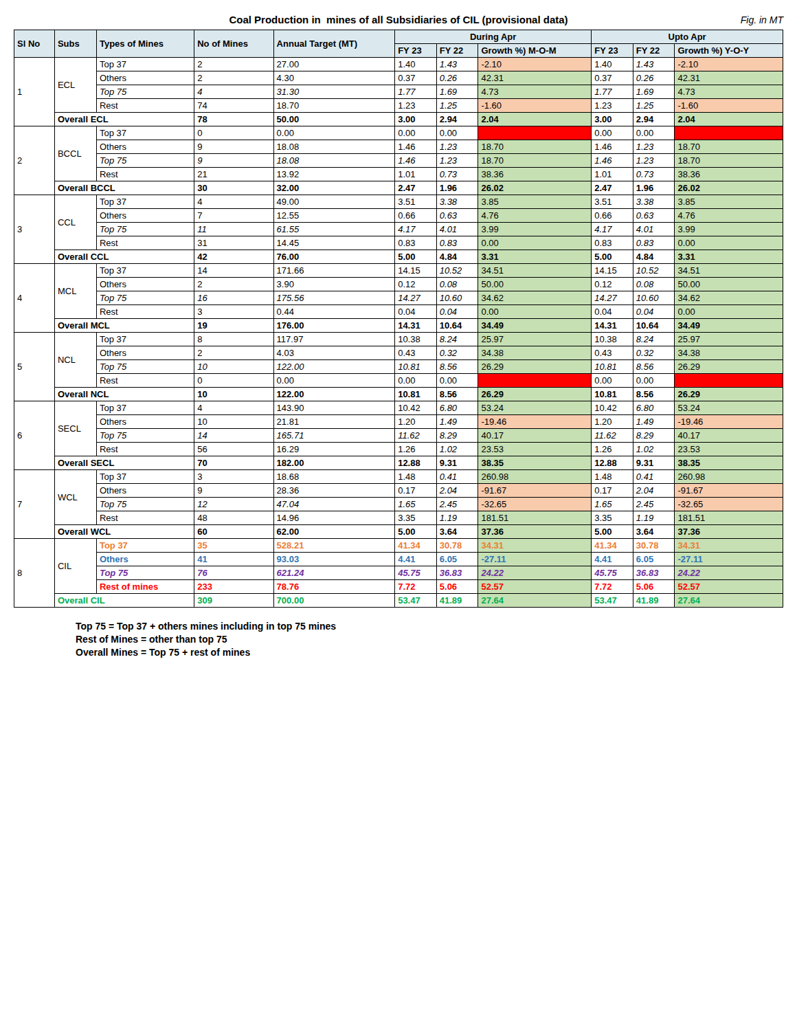Coal Production in mines of all Subsidiaries of CIL (provisional data)
Fig. in MT
| Sl No | Subs | Types of Mines | No of Mines | Annual Target (MT) | During Apr | Upto Apr |
| --- | --- | --- | --- | --- | --- | --- |
| FY 23 | FY 22 | Growth %) M-O-M | FY 23 | FY 22 | Growth %) Y-O-Y |
| 1 | ECL | Top 37 | 2 | 27.00 | 1.40 | 1.43 | -2.10 | 1.40 | 1.43 | -2.10 |
| Others | 2 | 4.30 | 0.37 | 0.26 | 42.31 | 0.37 | 0.26 | 42.31 |
| Top 75 | 4 | 31.30 | 1.77 | 1.69 | 4.73 | 1.77 | 1.69 | 4.73 |
| Rest | 74 | 18.70 | 1.23 | 1.25 | -1.60 | 1.23 | 1.25 | -1.60 |
| Overall ECL | 78 | 50.00 | 3.00 | 2.94 | 2.04 | 3.00 | 2.94 | 2.04 |
| 2 | BCCL | Top 37 | 0 | 0.00 | 0.00 | 0.00 | | 0.00 | 0.00 | |
| Others | 9 | 18.08 | 1.46 | 1.23 | 18.70 | 1.46 | 1.23 | 18.70 |
| Top 75 | 9 | 18.08 | 1.46 | 1.23 | 18.70 | 1.46 | 1.23 | 18.70 |
| Rest | 21 | 13.92 | 1.01 | 0.73 | 38.36 | 1.01 | 0.73 | 38.36 |
| Overall BCCL | 30 | 32.00 | 2.47 | 1.96 | 26.02 | 2.47 | 1.96 | 26.02 |
| 3 | CCL | Top 37 | 4 | 49.00 | 3.51 | 3.38 | 3.85 | 3.51 | 3.38 | 3.85 |
| Others | 7 | 12.55 | 0.66 | 0.63 | 4.76 | 0.66 | 0.63 | 4.76 |
| Top 75 | 11 | 61.55 | 4.17 | 4.01 | 3.99 | 4.17 | 4.01 | 3.99 |
| Rest | 31 | 14.45 | 0.83 | 0.83 | 0.00 | 0.83 | 0.83 | 0.00 |
| Overall CCL | 42 | 76.00 | 5.00 | 4.84 | 3.31 | 5.00 | 4.84 | 3.31 |
| 4 | MCL | Top 37 | 14 | 171.66 | 14.15 | 10.52 | 34.51 | 14.15 | 10.52 | 34.51 |
| Others | 2 | 3.90 | 0.12 | 0.08 | 50.00 | 0.12 | 0.08 | 50.00 |
| Top 75 | 16 | 175.56 | 14.27 | 10.60 | 34.62 | 14.27 | 10.60 | 34.62 |
| Rest | 3 | 0.44 | 0.04 | 0.04 | 0.00 | 0.04 | 0.04 | 0.00 |
| Overall MCL | 19 | 176.00 | 14.31 | 10.64 | 34.49 | 14.31 | 10.64 | 34.49 |
| 5 | NCL | Top 37 | 8 | 117.97 | 10.38 | 8.24 | 25.97 | 10.38 | 8.24 | 25.97 |
| Others | 2 | 4.03 | 0.43 | 0.32 | 34.38 | 0.43 | 0.32 | 34.38 |
| Top 75 | 10 | 122.00 | 10.81 | 8.56 | 26.29 | 10.81 | 8.56 | 26.29 |
| Rest | 0 | 0.00 | 0.00 | 0.00 | | 0.00 | 0.00 | |
| Overall NCL | 10 | 122.00 | 10.81 | 8.56 | 26.29 | 10.81 | 8.56 | 26.29 |
| 6 | SECL | Top 37 | 4 | 143.90 | 10.42 | 6.80 | 53.24 | 10.42 | 6.80 | 53.24 |
| Others | 10 | 21.81 | 1.20 | 1.49 | -19.46 | 1.20 | 1.49 | -19.46 |
| Top 75 | 14 | 165.71 | 11.62 | 8.29 | 40.17 | 11.62 | 8.29 | 40.17 |
| Rest | 56 | 16.29 | 1.26 | 1.02 | 23.53 | 1.26 | 1.02 | 23.53 |
| Overall SECL | 70 | 182.00 | 12.88 | 9.31 | 38.35 | 12.88 | 9.31 | 38.35 |
| 7 | WCL | Top 37 | 3 | 18.68 | 1.48 | 0.41 | 260.98 | 1.48 | 0.41 | 260.98 |
| Others | 9 | 28.36 | 0.17 | 2.04 | -91.67 | 0.17 | 2.04 | -91.67 |
| Top 75 | 12 | 47.04 | 1.65 | 2.45 | -32.65 | 1.65 | 2.45 | -32.65 |
| Rest | 48 | 14.96 | 3.35 | 1.19 | 181.51 | 3.35 | 1.19 | 181.51 |
| Overall WCL | 60 | 62.00 | 5.00 | 3.64 | 37.36 | 5.00 | 3.64 | 37.36 |
| 8 | CIL | Top 37 | 35 | 528.21 | 41.34 | 30.78 | 34.31 | 41.34 | 30.78 | 34.31 |
| Others | 41 | 93.03 | 4.41 | 6.05 | -27.11 | 4.41 | 6.05 | -27.11 |
| Top 75 | 76 | 621.24 | 45.75 | 36.83 | 24.22 | 45.75 | 36.83 | 24.22 |
| Rest of mines | 233 | 78.76 | 7.72 | 5.06 | 52.57 | 7.72 | 5.06 | 52.57 |
| Overall CIL | 309 | 700.00 | 53.47 | 41.89 | 27.64 | 53.47 | 41.89 | 27.64 |
Top 75 = Top 37 + others mines including in top 75 mines
Rest of Mines = other than top 75
Overall Mines = Top 75 + rest of mines